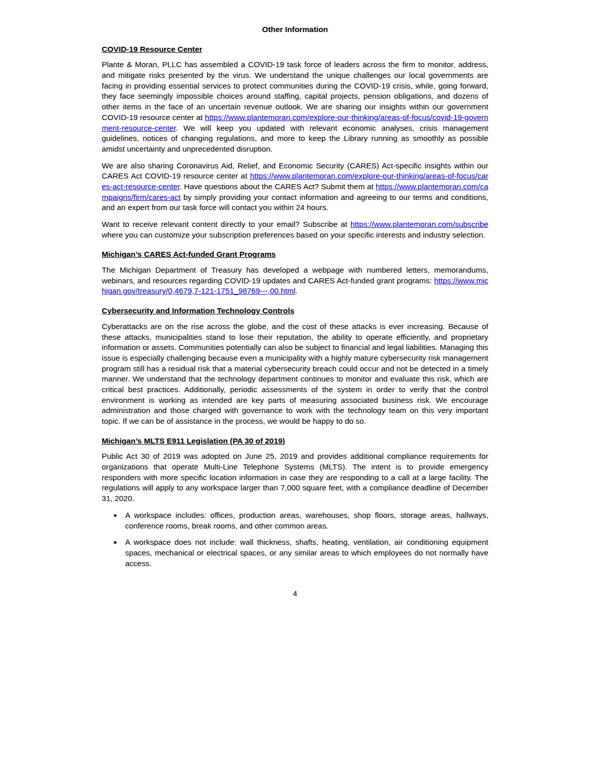Other Information
COVID-19 Resource Center
Plante & Moran, PLLC has assembled a COVID-19 task force of leaders across the firm to monitor, address, and mitigate risks presented by the virus. We understand the unique challenges our local governments are facing in providing essential services to protect communities during the COVID-19 crisis, while, going forward, they face seemingly impossible choices around staffing, capital projects, pension obligations, and dozens of other items in the face of an uncertain revenue outlook. We are sharing our insights within our government COVID-19 resource center at https://www.plantemoran.com/explore-our-thinking/areas-of-focus/covid-19-government-resource-center. We will keep you updated with relevant economic analyses, crisis management guidelines, notices of changing regulations, and more to keep the Library running as smoothly as possible amidst uncertainty and unprecedented disruption.
We are also sharing Coronavirus Aid, Relief, and Economic Security (CARES) Act-specific insights within our CARES Act COVID-19 resource center at https://www.plantemoran.com/explore-our-thinking/areas-of-focus/cares-act-resource-center. Have questions about the CARES Act? Submit them at https://www.plantemoran.com/campaigns/firm/cares-act by simply providing your contact information and agreeing to our terms and conditions, and an expert from our task force will contact you within 24 hours.
Want to receive relevant content directly to your email? Subscribe at https://www.plantemoran.com/subscribe where you can customize your subscription preferences based on your specific interests and industry selection.
Michigan’s CARES Act-funded Grant Programs
The Michigan Department of Treasury has developed a webpage with numbered letters, memorandums, webinars, and resources regarding COVID-19 updates and CARES Act-funded grant programs: https://www.michigan.gov/treasury/0,4679,7-121-1751_98769---,00.html.
Cybersecurity and Information Technology Controls
Cyberattacks are on the rise across the globe, and the cost of these attacks is ever increasing. Because of these attacks, municipalities stand to lose their reputation, the ability to operate efficiently, and proprietary information or assets. Communities potentially can also be subject to financial and legal liabilities. Managing this issue is especially challenging because even a municipality with a highly mature cybersecurity risk management program still has a residual risk that a material cybersecurity breach could occur and not be detected in a timely manner. We understand that the technology department continues to monitor and evaluate this risk, which are critical best practices. Additionally, periodic assessments of the system in order to verify that the control environment is working as intended are key parts of measuring associated business risk. We encourage administration and those charged with governance to work with the technology team on this very important topic. If we can be of assistance in the process, we would be happy to do so.
Michigan’s MLTS E911 Legislation (PA 30 of 2019)
Public Act 30 of 2019 was adopted on June 25, 2019 and provides additional compliance requirements for organizations that operate Multi-Line Telephone Systems (MLTS). The intent is to provide emergency responders with more specific location information in case they are responding to a call at a large facility. The regulations will apply to any workspace larger than 7,000 square feet, with a compliance deadline of December 31, 2020.
A workspace includes: offices, production areas, warehouses, shop floors, storage areas, hallways, conference rooms, break rooms, and other common areas.
A workspace does not include: wall thickness, shafts, heating, ventilation, air conditioning equipment spaces, mechanical or electrical spaces, or any similar areas to which employees do not normally have access.
4